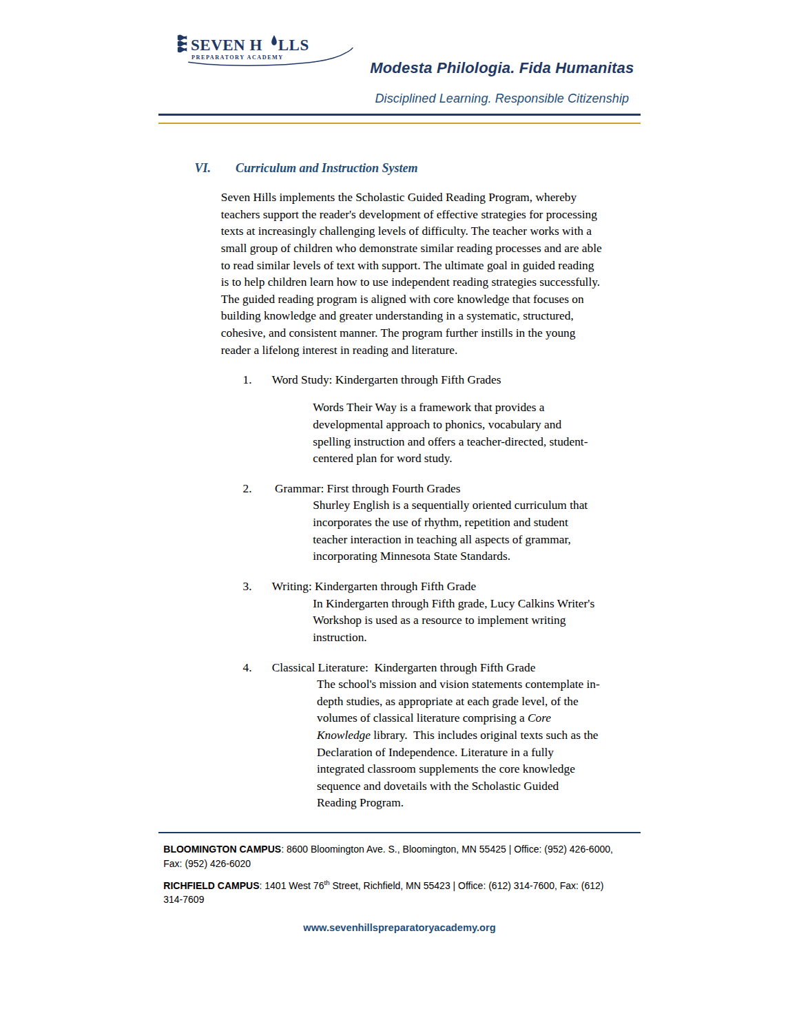SEVEN H LLS PREPARATORY ACADEMY
Modesta Philologia. Fida Humanitas
Disciplined Learning. Responsible Citizenship
VI. Curriculum and Instruction System
Seven Hills implements the Scholastic Guided Reading Program, whereby teachers support the reader's development of effective strategies for processing texts at increasingly challenging levels of difficulty. The teacher works with a small group of children who demonstrate similar reading processes and are able to read similar levels of text with support. The ultimate goal in guided reading is to help children learn how to use independent reading strategies successfully. The guided reading program is aligned with core knowledge that focuses on building knowledge and greater understanding in a systematic, structured, cohesive, and consistent manner. The program further instills in the young reader a lifelong interest in reading and literature.
1.
Word Study: Kindergarten through Fifth Grades
Words Their Way is a framework that provides a developmental approach to phonics, vocabulary and spelling instruction and offers a teacher-directed, student-centered plan for word study.
2.
Grammar: First through Fourth Grades
Shurley English is a sequentially oriented curriculum that incorporates the use of rhythm, repetition and student teacher interaction in teaching all aspects of grammar, incorporating Minnesota State Standards.
3.
Writing: Kindergarten through Fifth Grade
In Kindergarten through Fifth grade, Lucy Calkins Writer's Workshop is used as a resource to implement writing instruction.
4.
Classical Literature: Kindergarten through Fifth Grade
The school's mission and vision statements contemplate in-depth studies, as appropriate at each grade level, of the volumes of classical literature comprising a Core Knowledge library. This includes original texts such as the Declaration of Independence. Literature in a fully integrated classroom supplements the core knowledge sequence and dovetails with the Scholastic Guided Reading Program.
BLOOMINGTON CAMPUS: 8600 Bloomington Ave. S., Bloomington, MN 55425 | Office: (952) 426-6000, Fax: (952) 426-6020
RICHFIELD CAMPUS: 1401 West 76th Street, Richfield, MN 55423 | Office: (612) 314-7600, Fax: (612) 314-7609
www.sevenhillspreparatoryacademy.org